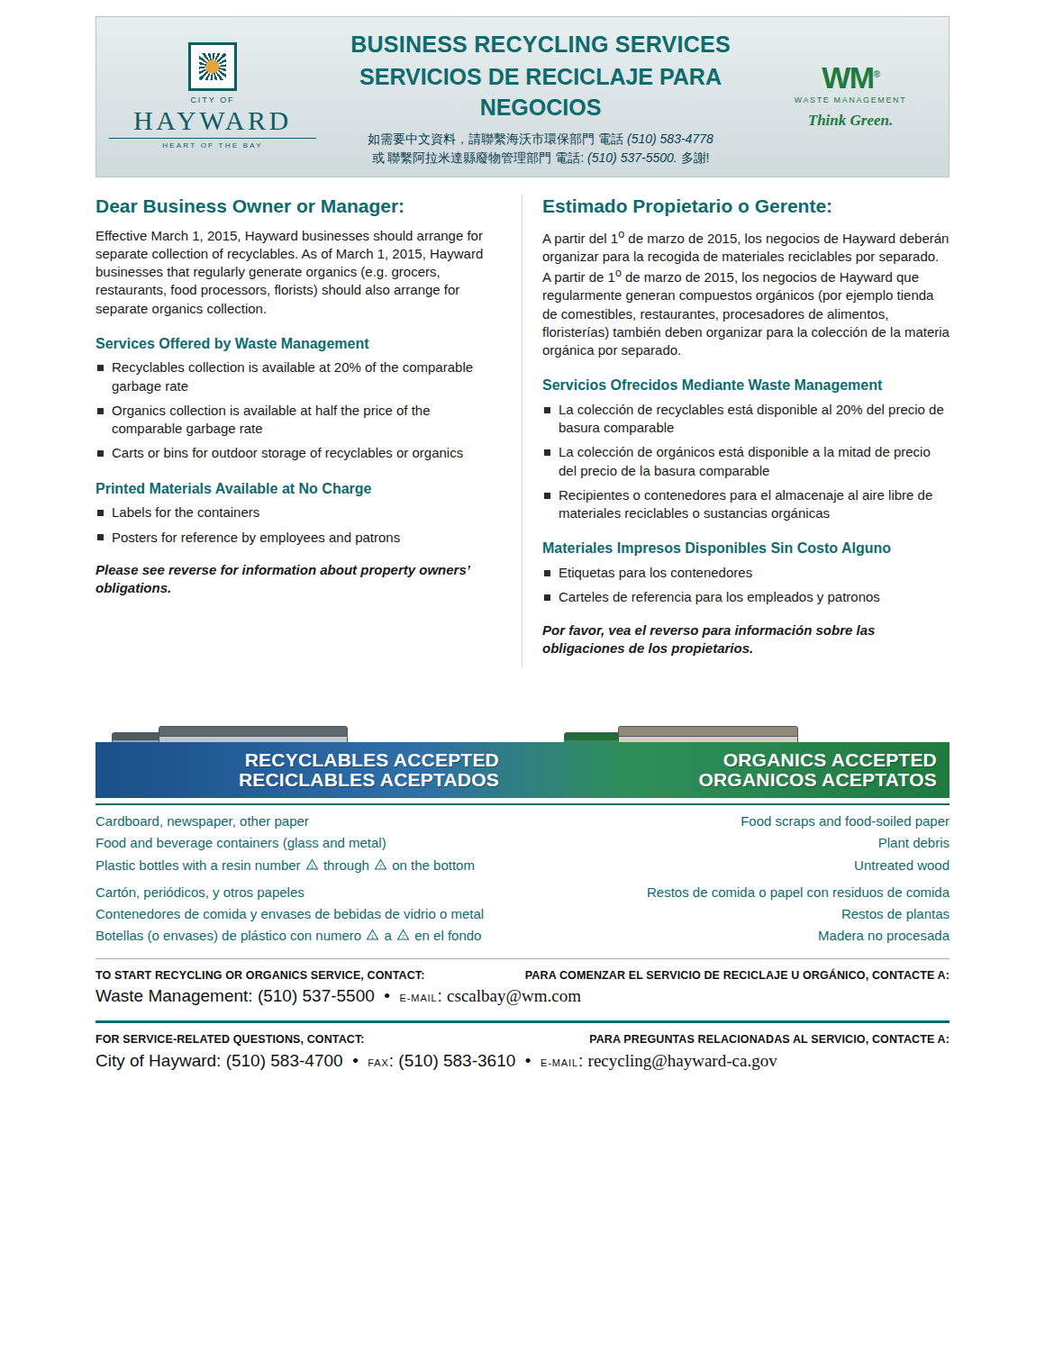City of
HAYWARD
Heart of the Bay
Business Recycling Services
Servicios de Reciclaje para Negocios
如需要中文資料，請聯繫海沃市環保部門 電話 (510) 583-4778
或 聯繫阿拉米達縣廢物管理部門 電話: (510) 537-5500. 多謝!
WM®
Waste Management
Think Green.
Dear Business Owner or Manager:
Effective March 1, 2015, Hayward businesses should arrange for separate collection of recyclables. As of March 1, 2015, Hayward businesses that regularly generate organics (e.g. grocers, restaurants, food processors, florists) should also arrange for separate organics collection.
Services Offered by Waste Management
Recyclables collection is available at 20% of the comparable garbage rate
Organics collection is available at half the price of the comparable garbage rate
Carts or bins for outdoor storage of recyclables or organics
Printed Materials Available at No Charge
Labels for the containers
Posters for reference by employees and patrons
Please see reverse for information about property owners’ obligations.
Estimado Propietario o Gerente:
A partir del 1o de marzo de 2015, los negocios de Hayward deberán organizar para la recogida de materiales reciclables por separado. A partir de 1o de marzo de 2015, los negocios de Hayward que regularmente generan compuestos orgánicos (por ejemplo tienda de comestibles, restaurantes, procesadores de alimentos, floristerías) también deben organizar para la colección de la materia orgánica por separado.
Servicios Ofrecidos Mediante Waste Management
La colección de recyclables está disponible al 20% del precio de basura comparable
La colección de orgánicos está disponible a la mitad de precio del precio de la basura comparable
Recipientes o contenedores para el almacenaje al aire libre de materiales reciclables o sustancias orgánicas
Materiales Impresos Disponibles Sin Costo Alguno
Etiquetas para los contenedores
Carteles de referencia para los empleados y patronos
Por favor, vea el reverso para información sobre las obligaciones de los propietarios.
Recyclables Accepted
Reciclables Aceptados
Organics Accepted
Organicos Aceptatos
Cardboard, newspaper, other paper
Food and beverage containers (glass and metal)
Plastic bottles with a resin number 1 through 7 on the bottom
Cartón, periódicos, y otros papeles
Contenedores de comida y envases de bebidas de vidrio o metal
Botellas (o envases) de plástico con numero 1 a 7 en el fondo
Food scraps and food-soiled paper
Plant debris
Untreated wood
Restos de comida o papel con residuos de comida
Restos de plantas
Madera no procesada
To start recycling or organics service, contact: Para comenzar el servicio de reciclaje u orgánico, contacte a:
Waste Management: (510) 537-5500 • E-mail: cscalbay@wm.com
For service-related questions, contact: Para preguntas relacionadas al servicio, contacte a:
City of Hayward: (510) 583-4700 • Fax: (510) 583-3610 • E-mail: recycling@hayward-ca.gov